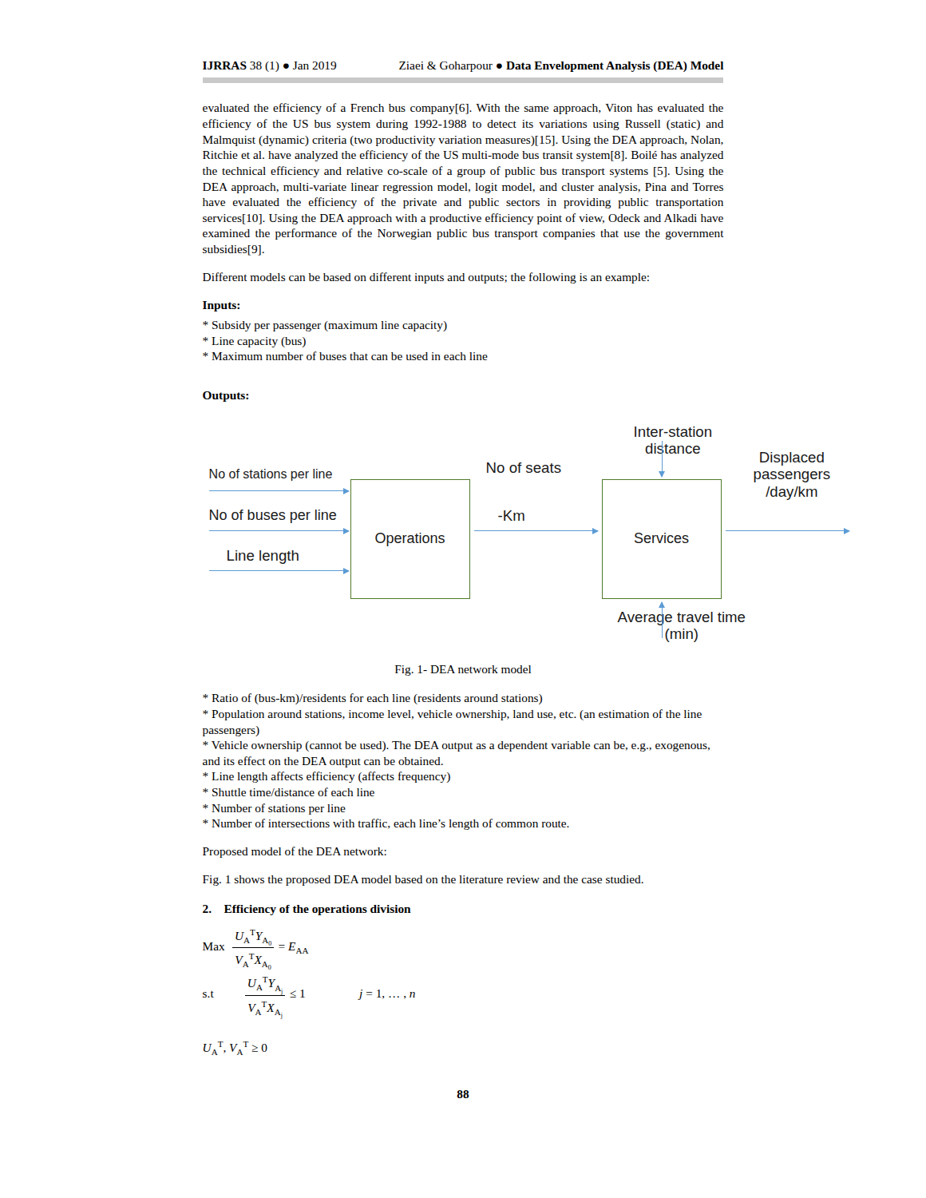IJRRAS 38 (1) ● Jan 2019
Ziaei & Goharpour ● Data Envelopment Analysis (DEA) Model
evaluated the efficiency of a French bus company[6]. With the same approach, Viton has evaluated the efficiency of the US bus system during 1992-1988 to detect its variations using Russell (static) and Malmquist (dynamic) criteria (two productivity variation measures)[15]. Using the DEA approach, Nolan, Ritchie et al. have analyzed the efficiency of the US multi-mode bus transit system[8]. Boilé has analyzed the technical efficiency and relative co-scale of a group of public bus transport systems [5]. Using the DEA approach, multi-variate linear regression model, logit model, and cluster analysis, Pina and Torres have evaluated the efficiency of the private and public sectors in providing public transportation services[10]. Using the DEA approach with a productive efficiency point of view, Odeck and Alkadi have examined the performance of the Norwegian public bus transport companies that use the government subsidies[9].
Different models can be based on different inputs and outputs; the following is an example:
Inputs:
* Subsidy per passenger (maximum line capacity)
* Line capacity (bus)
* Maximum number of buses that can be used in each line
Outputs:
Operations
Services
No of stations per line
No of buses per line
Line length
No of seats
-Km
Inter-station
distance
Displaced
passengers
/day/km
Average travel time
(min)
Fig. 1- DEA network model
* Ratio of (bus-km)/residents for each line (residents around stations)
* Population around stations, income level, vehicle ownership, land use, etc. (an estimation of the line passengers)
* Vehicle ownership (cannot be used). The DEA output as a dependent variable can be, e.g., exogenous, and its effect on the DEA output can be obtained.
* Line length affects efficiency (affects frequency)
* Shuttle time/distance of each line
* Number of stations per line
* Number of intersections with traffic, each line’s length of common route.
Proposed model of the DEA network:
Fig. 1 shows the proposed DEA model based on the literature review and the case studied.
2. Efficiency of the operations division
Max UATYA0 VATXA0 = EAA s.t UATYAj VATXAj ≤ 1 j = 1, … , n
UAT, VAT ≥ 0
88